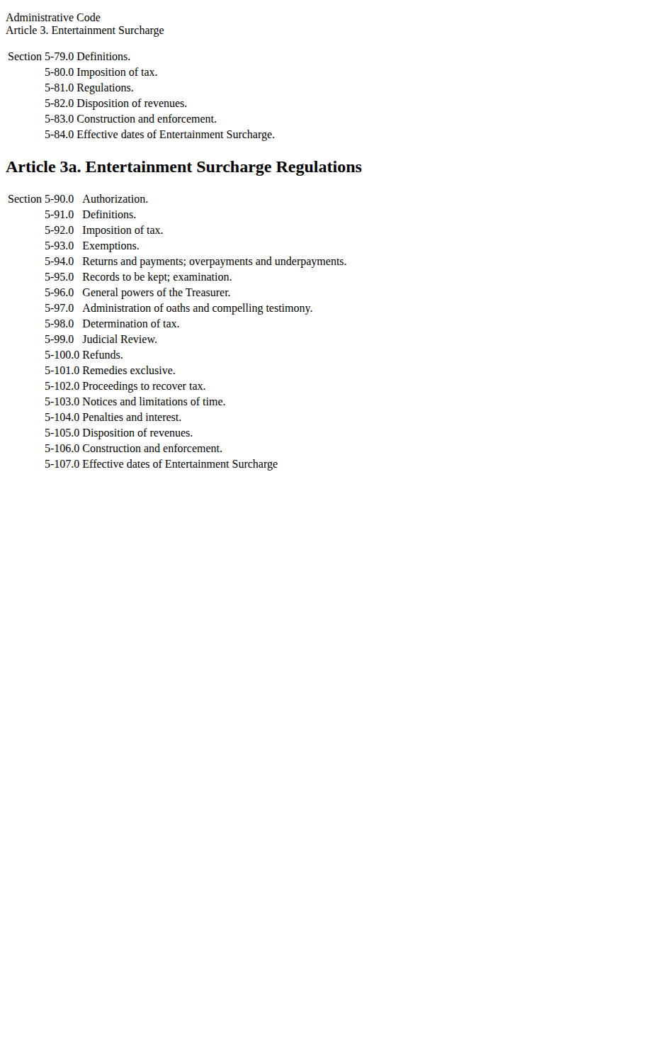Administrative Code
Article 3. Entertainment Surcharge
| Section | 5-79.0 | Definitions. |
| | 5-80.0 | Imposition of tax. |
| | 5-81.0 | Regulations. |
| | 5-82.0 | Disposition of revenues. |
| | 5-83.0 | Construction and enforcement. |
| | 5-84.0 | Effective dates of Entertainment Surcharge. |
Article 3a. Entertainment Surcharge Regulations
| Section | 5-90.0 | Authorization. |
| | 5-91.0 | Definitions. |
| | 5-92.0 | Imposition of tax. |
| | 5-93.0 | Exemptions. |
| | 5-94.0 | Returns and payments; overpayments and underpayments. |
| | 5-95.0 | Records to be kept; examination. |
| | 5-96.0 | General powers of the Treasurer. |
| | 5-97.0 | Administration of oaths and compelling testimony. |
| | 5-98.0 | Determination of tax. |
| | 5-99.0 | Judicial Review. |
| | 5-100.0 | Refunds. |
| | 5-101.0 | Remedies exclusive. |
| | 5-102.0 | Proceedings to recover tax. |
| | 5-103.0 | Notices and limitations of time. |
| | 5-104.0 | Penalties and interest. |
| | 5-105.0 | Disposition of revenues. |
| | 5-106.0 | Construction and enforcement. |
| | 5-107.0 | Effective dates of Entertainment Surcharge |